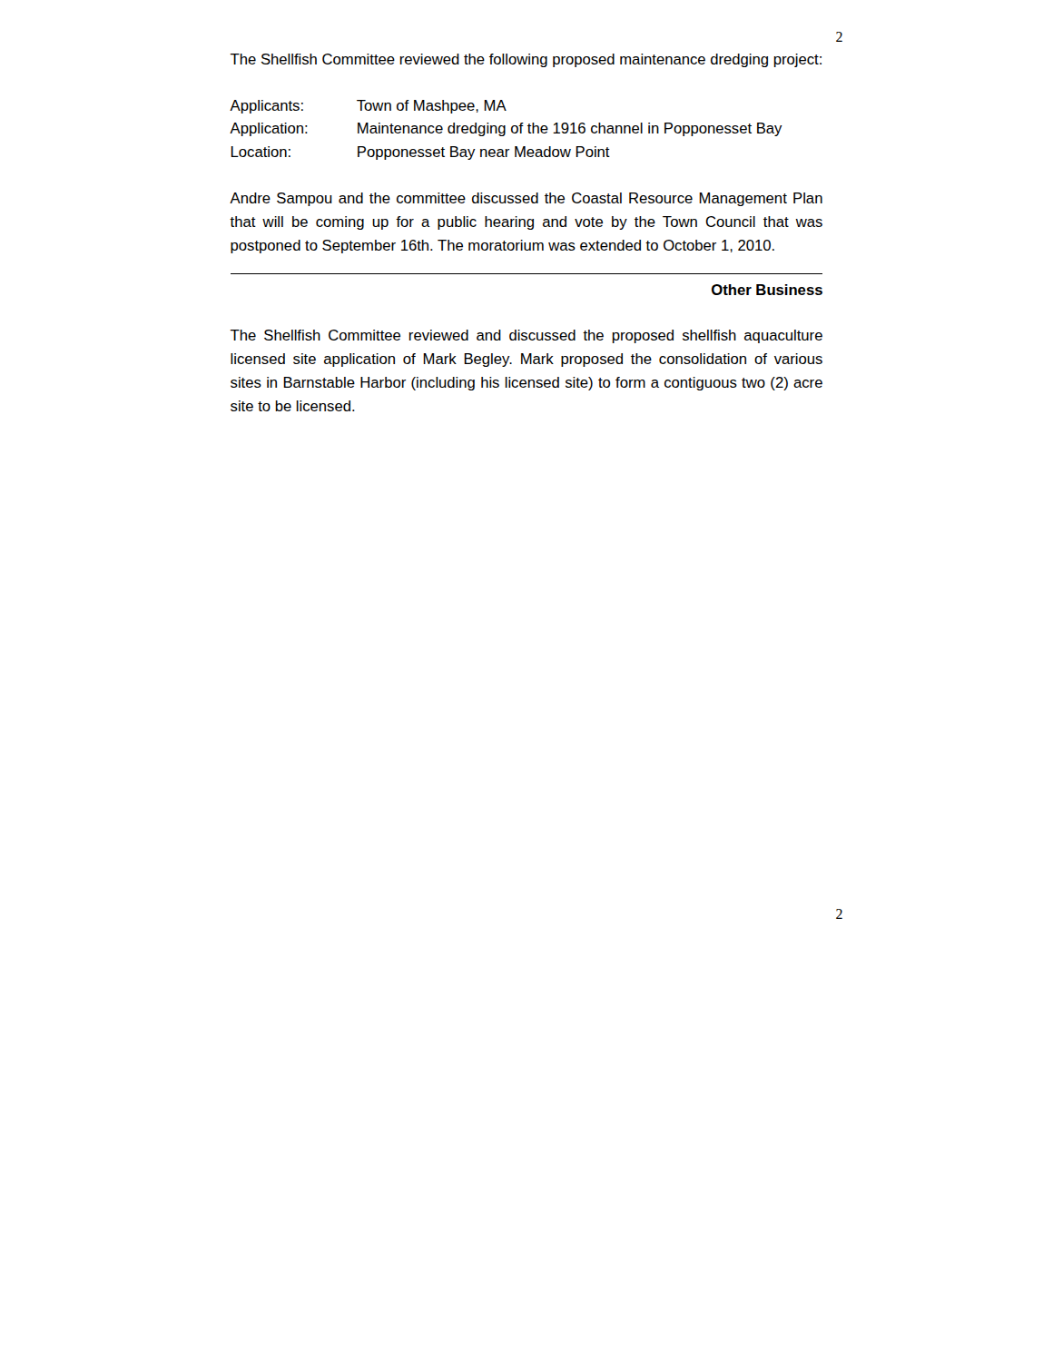2
The Shellfish Committee reviewed the following proposed maintenance dredging project:
| Applicants: | Town of Mashpee, MA |
| Application: | Maintenance dredging of the 1916 channel in Popponesset Bay |
| Location: | Popponesset Bay near Meadow Point |
Andre Sampou and the committee discussed the Coastal Resource Management Plan that will be coming up for a public hearing and vote by the Town Council that was postponed to September 16th. The moratorium was extended to October 1, 2010.
Other Business
The Shellfish Committee reviewed and discussed the proposed shellfish aquaculture licensed site application of Mark Begley. Mark proposed the consolidation of various sites in Barnstable Harbor (including his licensed site) to form a contiguous two (2) acre site to be licensed.
2